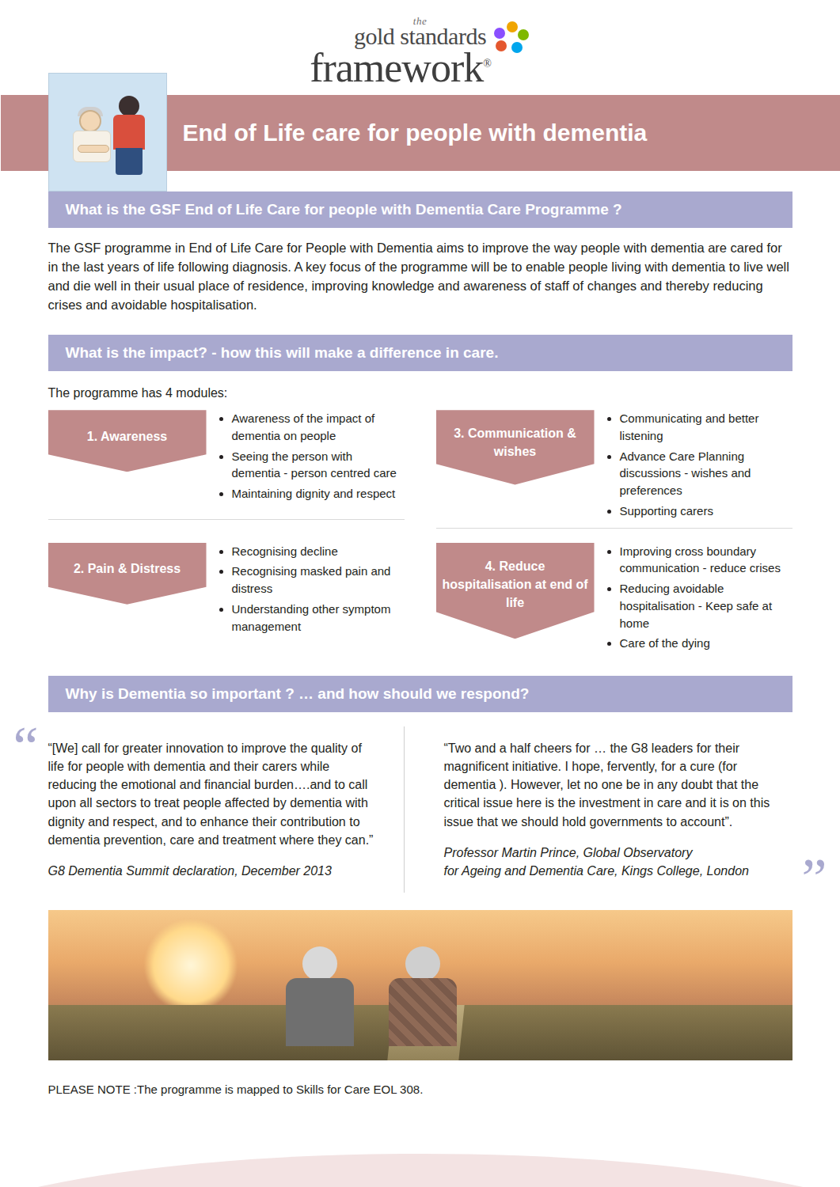the gold standards framework®
End of Life care for people with dementia
What is the GSF End of Life Care for people with Dementia Care Programme ?
The GSF programme in End of Life Care for People with Dementia aims to improve the way people with dementia are cared for in the last years of life following diagnosis. A key focus of the programme will be to enable people living with dementia to live well and die well in their usual place of residence, improving knowledge and awareness of staff of changes and thereby reducing crises and avoidable hospitalisation.
What is the impact? - how this will make a difference in care.
The programme has 4 modules:
1. Awareness
Awareness of the impact of dementia on people
Seeing the person with dementia - person centred care
Maintaining dignity and respect
3. Communication & wishes
Communicating and better listening
Advance Care Planning discussions - wishes and preferences
Supporting carers
2. Pain & Distress
Recognising decline
Recognising masked pain and distress
Understanding other symptom management
4. Reduce hospitalisation at end of life
Improving cross boundary communication - reduce crises
Reducing avoidable hospitalisation - Keep safe at home
Care of the dying
Why is Dementia so important ? … and how should we respond?
“ ”
“[We] call for greater innovation to improve the quality of life for people with dementia and their carers while reducing the emotional and financial burden….and to call upon all sectors to treat people affected by dementia with dignity and respect, and to enhance their contribution to dementia prevention, care and treatment where they can.”
G8 Dementia Summit declaration, December 2013
“Two and a half cheers for … the G8 leaders for their magnificent initiative. I hope, fervently, for a cure (for dementia ). However, let no one be in any doubt that the critical issue here is the investment in care and it is on this issue that we should hold governments to account”.
Professor Martin Prince, Global Observatory
for Ageing and Dementia Care, Kings College, London
PLEASE NOTE :The programme is mapped to Skills for Care EOL 308.